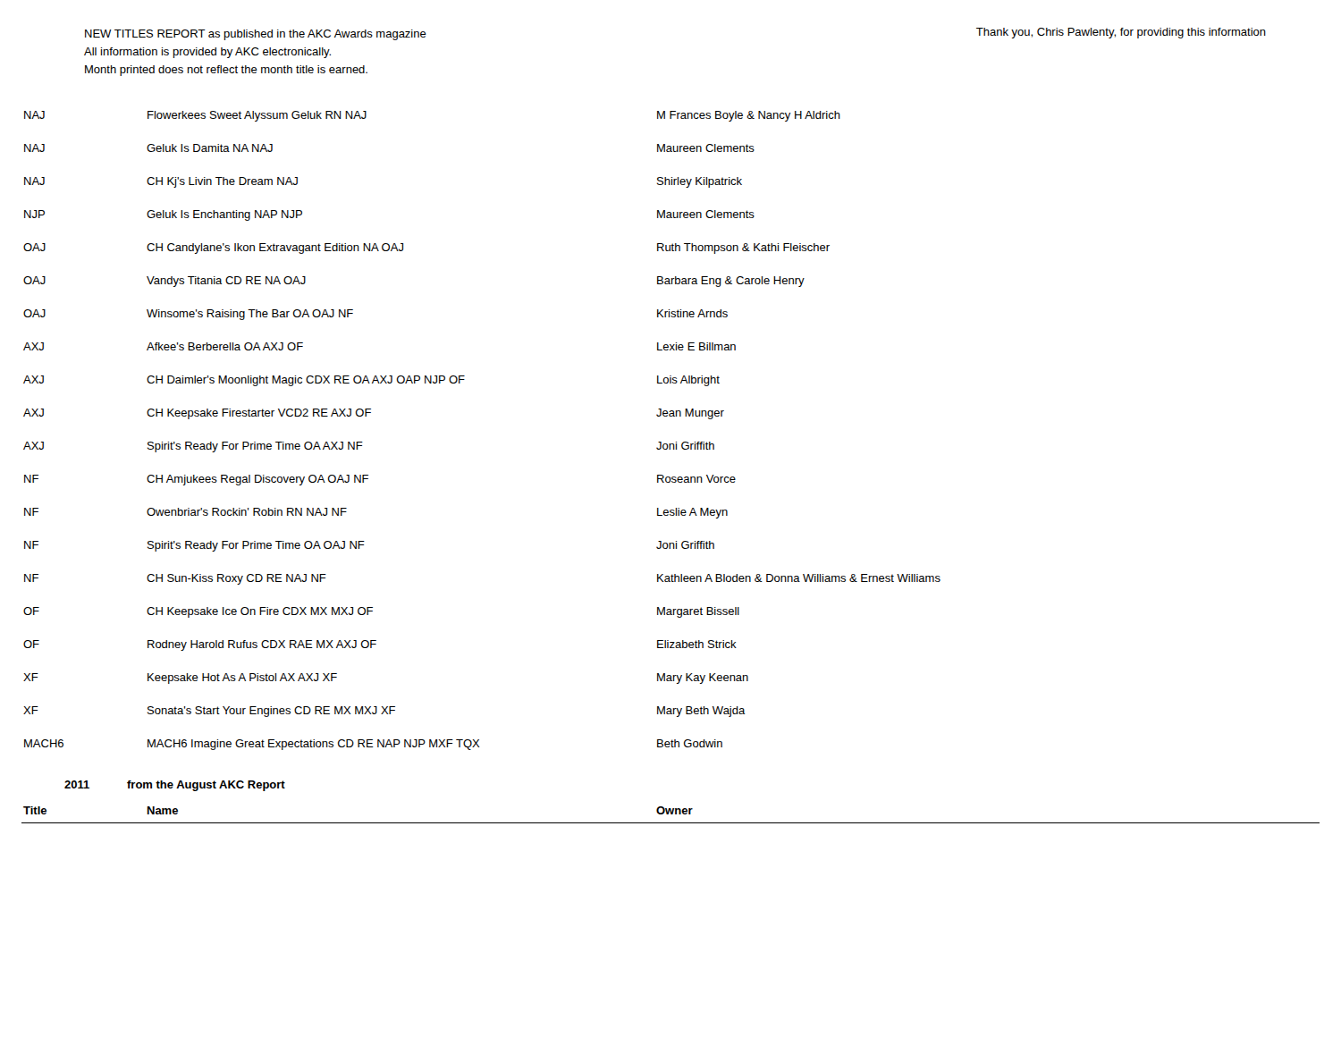NEW TITLES REPORT as published in the AKC Awards magazine
All information is provided by AKC electronically.
Month printed does not reflect the month title is earned.
Thank you, Chris Pawlenty, for providing this information
| NAJ | Flowerkees Sweet Alyssum Geluk RN NAJ | M Frances Boyle & Nancy H Aldrich |
| NAJ | Geluk Is Damita NA NAJ | Maureen Clements |
| NAJ | CH Kj's Livin The Dream NAJ | Shirley Kilpatrick |
| NJP | Geluk Is Enchanting NAP NJP | Maureen Clements |
| OAJ | CH Candylane's Ikon Extravagant Edition NA OAJ | Ruth Thompson & Kathi Fleischer |
| OAJ | Vandys Titania CD RE NA OAJ | Barbara Eng & Carole Henry |
| OAJ | Winsome's Raising The Bar OA OAJ NF | Kristine Arnds |
| AXJ | Afkee's Berberella OA AXJ OF | Lexie E Billman |
| AXJ | CH Daimler's Moonlight Magic CDX RE OA AXJ OAP NJP OF | Lois Albright |
| AXJ | CH Keepsake Firestarter VCD2 RE AXJ OF | Jean Munger |
| AXJ | Spirit's Ready For Prime Time OA AXJ NF | Joni Griffith |
| NF | CH Amjukees Regal Discovery OA OAJ NF | Roseann Vorce |
| NF | Owenbriar's Rockin' Robin RN NAJ NF | Leslie A Meyn |
| NF | Spirit's Ready For Prime Time OA OAJ NF | Joni Griffith |
| NF | CH Sun-Kiss Roxy CD RE NAJ NF | Kathleen A Bloden & Donna Williams & Ernest Williams |
| OF | CH Keepsake Ice On Fire CDX MX MXJ OF | Margaret Bissell |
| OF | Rodney Harold Rufus CDX RAE MX AXJ OF | Elizabeth Strick |
| XF | Keepsake Hot As A Pistol AX AXJ XF | Mary Kay Keenan |
| XF | Sonata's Start Your Engines CD RE MX MXJ XF | Mary Beth Wajda |
| MACH6 | MACH6 Imagine Great Expectations CD RE NAP NJP MXF TQX | Beth Godwin |
| 2011 | from the August AKC Report | |
| Title | Name | Owner |